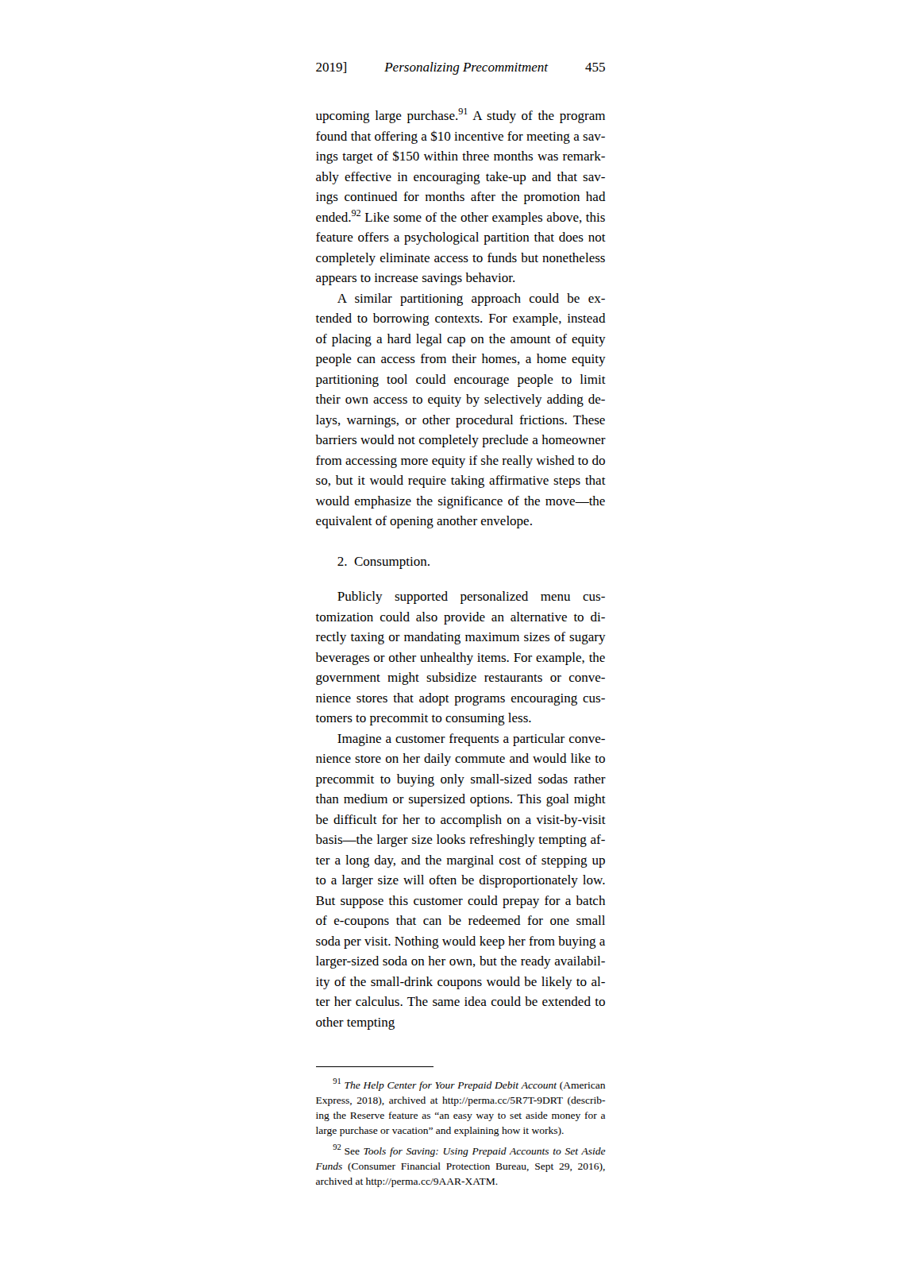2019] Personalizing Precommitment 455
upcoming large purchase.91 A study of the program found that offering a $10 incentive for meeting a savings target of $150 within three months was remarkably effective in encouraging take-up and that savings continued for months after the promotion had ended.92 Like some of the other examples above, this feature offers a psychological partition that does not completely eliminate access to funds but nonetheless appears to increase savings behavior.
A similar partitioning approach could be extended to borrowing contexts. For example, instead of placing a hard legal cap on the amount of equity people can access from their homes, a home equity partitioning tool could encourage people to limit their own access to equity by selectively adding delays, warnings, or other procedural frictions. These barriers would not completely preclude a homeowner from accessing more equity if she really wished to do so, but it would require taking affirmative steps that would emphasize the significance of the move—the equivalent of opening another envelope.
2. Consumption.
Publicly supported personalized menu customization could also provide an alternative to directly taxing or mandating maximum sizes of sugary beverages or other unhealthy items. For example, the government might subsidize restaurants or convenience stores that adopt programs encouraging customers to precommit to consuming less.
Imagine a customer frequents a particular convenience store on her daily commute and would like to precommit to buying only small-sized sodas rather than medium or supersized options. This goal might be difficult for her to accomplish on a visit-by-visit basis—the larger size looks refreshingly tempting after a long day, and the marginal cost of stepping up to a larger size will often be disproportionately low. But suppose this customer could prepay for a batch of e-coupons that can be redeemed for one small soda per visit. Nothing would keep her from buying a larger-sized soda on her own, but the ready availability of the small-drink coupons would be likely to alter her calculus. The same idea could be extended to other tempting
91 The Help Center for Your Prepaid Debit Account (American Express, 2018), archived at http://perma.cc/5R7T-9DRT (describing the Reserve feature as “an easy way to set aside money for a large purchase or vacation” and explaining how it works).
92 See Tools for Saving: Using Prepaid Accounts to Set Aside Funds (Consumer Financial Protection Bureau, Sept 29, 2016), archived at http://perma.cc/9AAR-XATM.